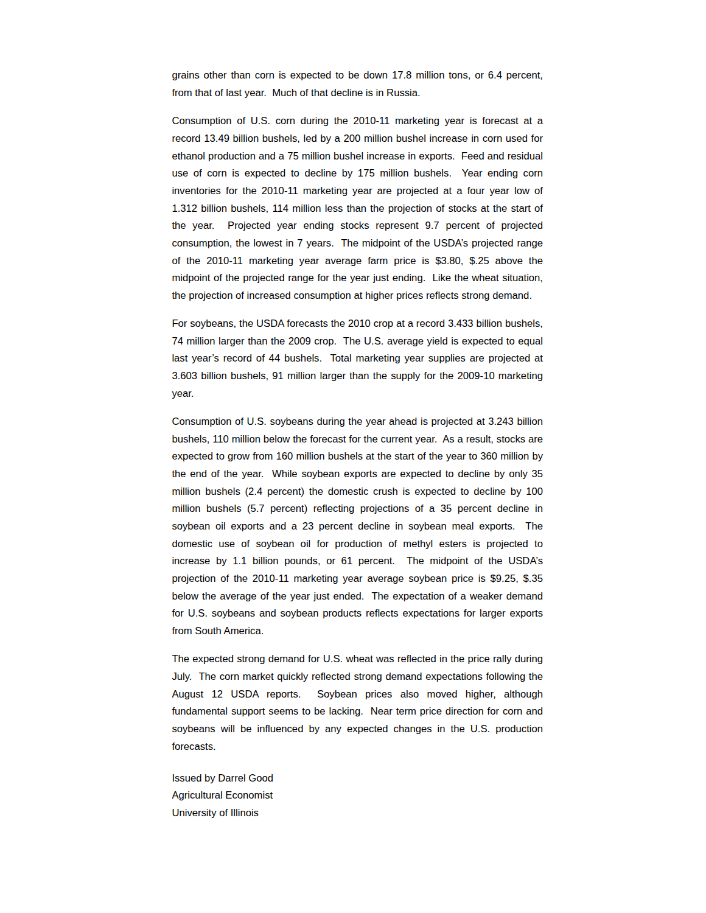grains other than corn is expected to be down 17.8 million tons, or 6.4 percent, from that of last year. Much of that decline is in Russia.
Consumption of U.S. corn during the 2010-11 marketing year is forecast at a record 13.49 billion bushels, led by a 200 million bushel increase in corn used for ethanol production and a 75 million bushel increase in exports. Feed and residual use of corn is expected to decline by 175 million bushels. Year ending corn inventories for the 2010-11 marketing year are projected at a four year low of 1.312 billion bushels, 114 million less than the projection of stocks at the start of the year. Projected year ending stocks represent 9.7 percent of projected consumption, the lowest in 7 years. The midpoint of the USDA’s projected range of the 2010-11 marketing year average farm price is $3.80, $.25 above the midpoint of the projected range for the year just ending. Like the wheat situation, the projection of increased consumption at higher prices reflects strong demand.
For soybeans, the USDA forecasts the 2010 crop at a record 3.433 billion bushels, 74 million larger than the 2009 crop. The U.S. average yield is expected to equal last year’s record of 44 bushels. Total marketing year supplies are projected at 3.603 billion bushels, 91 million larger than the supply for the 2009-10 marketing year.
Consumption of U.S. soybeans during the year ahead is projected at 3.243 billion bushels, 110 million below the forecast for the current year. As a result, stocks are expected to grow from 160 million bushels at the start of the year to 360 million by the end of the year. While soybean exports are expected to decline by only 35 million bushels (2.4 percent) the domestic crush is expected to decline by 100 million bushels (5.7 percent) reflecting projections of a 35 percent decline in soybean oil exports and a 23 percent decline in soybean meal exports. The domestic use of soybean oil for production of methyl esters is projected to increase by 1.1 billion pounds, or 61 percent. The midpoint of the USDA’s projection of the 2010-11 marketing year average soybean price is $9.25, $.35 below the average of the year just ended. The expectation of a weaker demand for U.S. soybeans and soybean products reflects expectations for larger exports from South America.
The expected strong demand for U.S. wheat was reflected in the price rally during July. The corn market quickly reflected strong demand expectations following the August 12 USDA reports. Soybean prices also moved higher, although fundamental support seems to be lacking. Near term price direction for corn and soybeans will be influenced by any expected changes in the U.S. production forecasts.
Issued by Darrel Good
Agricultural Economist
University of Illinois